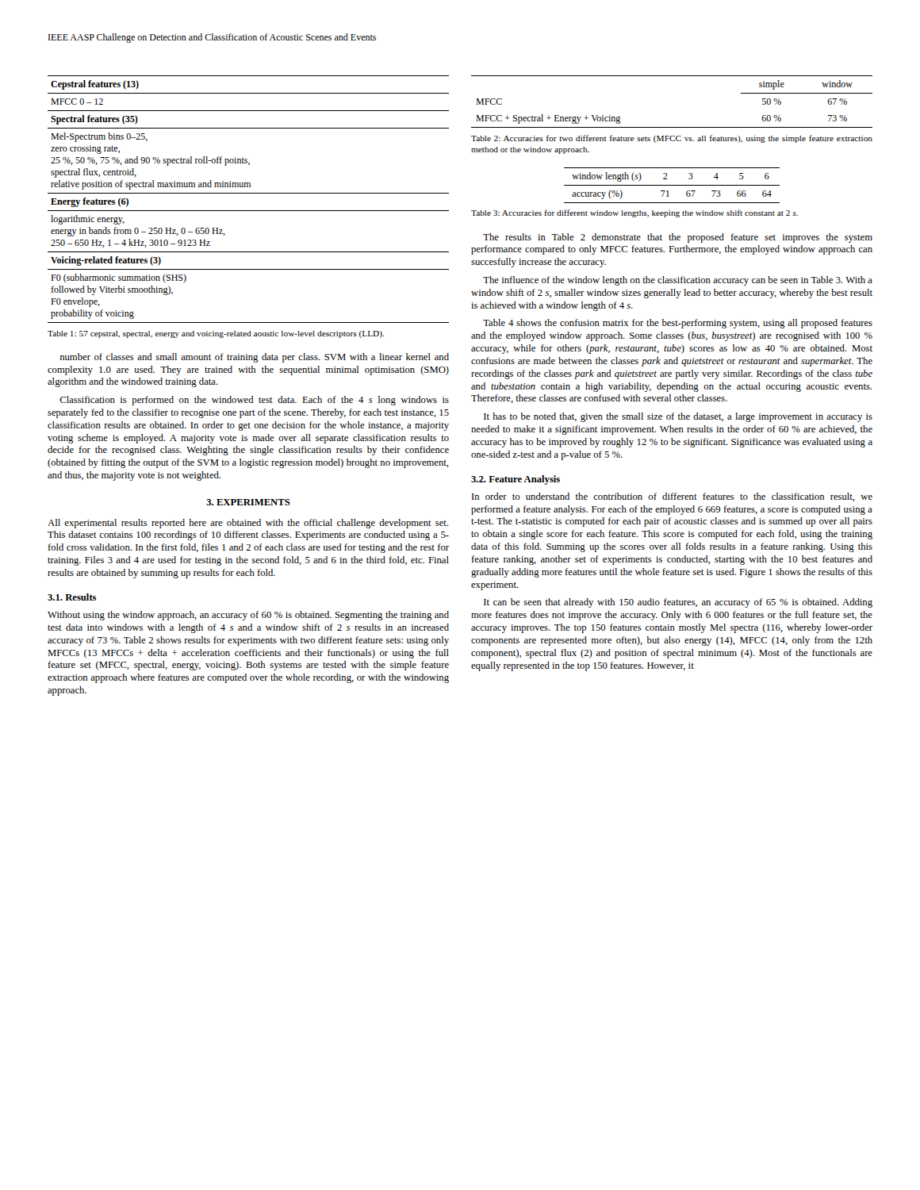IEEE AASP Challenge on Detection and Classification of Acoustic Scenes and Events
| Cepstral features (13) |
| MFCC 0 – 12 |
| Spectral features (35) |
| Mel-Spectrum bins 0–25, zero crossing rate, 25 %, 50 %, 75 %, and 90 % spectral roll-off points, spectral flux, centroid, relative position of spectral maximum and minimum |
| Energy features (6) |
| logarithmic energy, energy in bands from 0 – 250 Hz, 0 – 650 Hz, 250 – 650 Hz, 1 – 4 kHz, 3010 – 9123 Hz |
| Voicing-related features (3) |
| F0 (subharmonic summation (SHS) followed by Viterbi smoothing), F0 envelope, probability of voicing |
Table 1: 57 cepstral, spectral, energy and voicing-related aoustic low-level descriptors (LLD).
number of classes and small amount of training data per class. SVM with a linear kernel and complexity 1.0 are used. They are trained with the sequential minimal optimisation (SMO) algorithm and the windowed training data.
Classification is performed on the windowed test data. Each of the 4 s long windows is separately fed to the classifier to recognise one part of the scene. Thereby, for each test instance, 15 classification results are obtained. In order to get one decision for the whole instance, a majority voting scheme is employed. A majority vote is made over all separate classification results to decide for the recognised class. Weighting the single classification results by their confidence (obtained by fitting the output of the SVM to a logistic regression model) brought no improvement, and thus, the majority vote is not weighted.
3. EXPERIMENTS
All experimental results reported here are obtained with the official challenge development set. This dataset contains 100 recordings of 10 different classes. Experiments are conducted using a 5-fold cross validation. In the first fold, files 1 and 2 of each class are used for testing and the rest for training. Files 3 and 4 are used for testing in the second fold, 5 and 6 in the third fold, etc. Final results are obtained by summing up results for each fold.
3.1. Results
Without using the window approach, an accuracy of 60 % is obtained. Segmenting the training and test data into windows with a length of 4 s and a window shift of 2 s results in an increased accuracy of 73 %. Table 2 shows results for experiments with two different feature sets: using only MFCCs (13 MFCCs + delta + acceleration coefficients and their functionals) or using the full feature set (MFCC, spectral, energy, voicing). Both systems are tested with the simple feature extraction approach where features are computed over the whole recording, or with the windowing approach.
| | simple | window |
| --- | --- | --- |
| MFCC | 50 % | 67 % |
| MFCC + Spectral + Energy + Voicing | 60 % | 73 % |
Table 2: Accuracies for two different feature sets (MFCC vs. all features), using the simple feature extraction method or the window approach.
| window length ( s ) | 2 | 3 | 4 | 5 | 6 |
| accuracy (%) | 71 | 67 | 73 | 66 | 64 |
Table 3: Accuracies for different window lengths, keeping the window shift constant at 2 s.
The results in Table 2 demonstrate that the proposed feature set improves the system performance compared to only MFCC features. Furthermore, the employed window approach can succesfully increase the accuracy.
The influence of the window length on the classification accuracy can be seen in Table 3. With a window shift of 2 s, smaller window sizes generally lead to better accuracy, whereby the best result is achieved with a window length of 4 s.
Table 4 shows the confusion matrix for the best-performing system, using all proposed features and the employed window approach. Some classes (bus, busystreet) are recognised with 100 % accuracy, while for others (park, restaurant, tube) scores as low as 40 % are obtained. Most confusions are made between the classes park and quietstreet or restaurant and supermarket. The recordings of the classes park and quietstreet are partly very similar. Recordings of the class tube and tubestation contain a high variability, depending on the actual occuring acoustic events. Therefore, these classes are confused with several other classes.
It has to be noted that, given the small size of the dataset, a large improvement in accuracy is needed to make it a significant improvement. When results in the order of 60 % are achieved, the accuracy has to be improved by roughly 12 % to be significant. Significance was evaluated using a one-sided z-test and a p-value of 5 %.
3.2. Feature Analysis
In order to understand the contribution of different features to the classification result, we performed a feature analysis. For each of the employed 6 669 features, a score is computed using a t-test. The t-statistic is computed for each pair of acoustic classes and is summed up over all pairs to obtain a single score for each feature. This score is computed for each fold, using the training data of this fold. Summing up the scores over all folds results in a feature ranking. Using this feature ranking, another set of experiments is conducted, starting with the 10 best features and gradually adding more features until the whole feature set is used. Figure 1 shows the results of this experiment.
It can be seen that already with 150 audio features, an accuracy of 65 % is obtained. Adding more features does not improve the accuracy. Only with 6 000 features or the full feature set, the accuracy improves. The top 150 features contain mostly Mel spectra (116, whereby lower-order components are represented more often), but also energy (14), MFCC (14, only from the 12th component), spectral flux (2) and position of spectral minimum (4). Most of the functionals are equally represented in the top 150 features. However, it